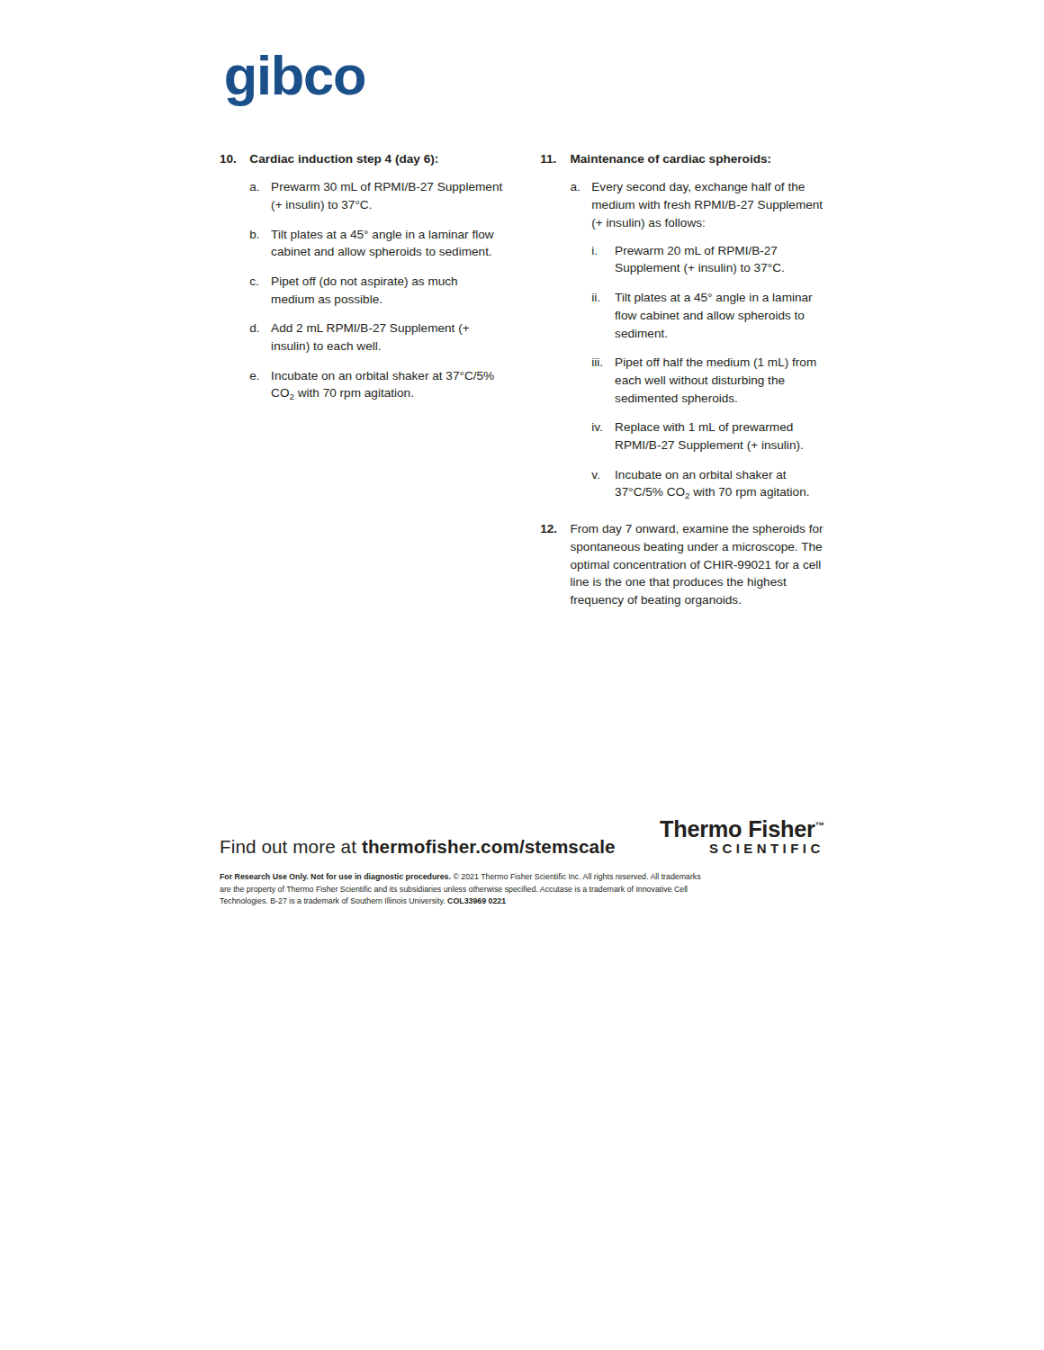gibco
10. Cardiac induction step 4 (day 6):
a. Prewarm 30 mL of RPMI/B-27 Supplement (+ insulin) to 37°C.
b. Tilt plates at a 45° angle in a laminar flow cabinet and allow spheroids to sediment.
c. Pipet off (do not aspirate) as much medium as possible.
d. Add 2 mL RPMI/B-27 Supplement (+ insulin) to each well.
e. Incubate on an orbital shaker at 37°C/5% CO2 with 70 rpm agitation.
11. Maintenance of cardiac spheroids:
a. Every second day, exchange half of the medium with fresh RPMI/B-27 Supplement (+ insulin) as follows:
i. Prewarm 20 mL of RPMI/B-27 Supplement (+ insulin) to 37°C.
ii. Tilt plates at a 45° angle in a laminar flow cabinet and allow spheroids to sediment.
iii. Pipet off half the medium (1 mL) from each well without disturbing the sedimented spheroids.
iv. Replace with 1 mL of prewarmed RPMI/B-27 Supplement (+ insulin).
v. Incubate on an orbital shaker at 37°C/5% CO2 with 70 rpm agitation.
12. From day 7 onward, examine the spheroids for spontaneous beating under a microscope. The optimal concentration of CHIR-99021 for a cell line is the one that produces the highest frequency of beating organoids.
Find out more at thermofisher.com/stemscale
Thermo Fisher™ SCIENTIFIC
For Research Use Only. Not for use in diagnostic procedures. © 2021 Thermo Fisher Scientific Inc. All rights reserved. All trademarks are the property of Thermo Fisher Scientific and its subsidiaries unless otherwise specified. Accutase is a trademark of Innovative Cell Technologies. B-27 is a trademark of Southern Illinois University. COL33969 0221